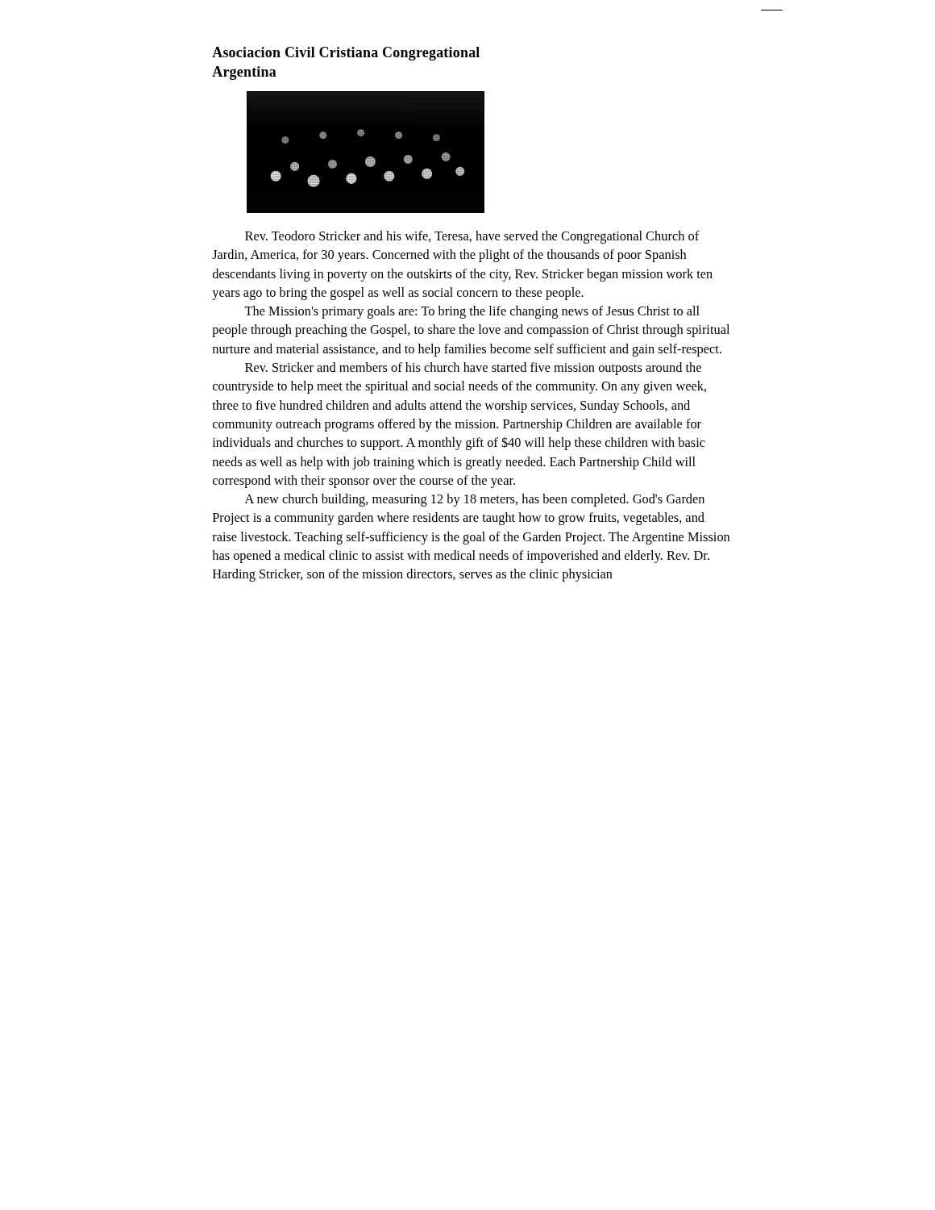Asociacion Civil Cristiana CongregationalArgentina
Rev. Teodoro Stricker and his wife, Teresa, have served the Congregational Church of Jardin, America, for 30 years. Concerned with the plight of the thousands of poor Spanish descendants living in poverty on the outskirts of the city, Rev. Stricker began mission work ten years ago to bring the gospel as well as social concern to these people.
The Mission's primary goals are: To bring the life changing news of Jesus Christ to all people through preaching the Gospel, to share the love and compassion of Christ through spiritual nurture and material assistance, and to help families become self sufficient and gain self-respect.
Rev. Stricker and members of his church have started five mission outposts around the countryside to help meet the spiritual and social needs of the community. On any given week, three to five hundred children and adults attend the worship services, Sunday Schools, and community outreach programs offered by the mission. Partnership Children are available for individuals and churches to support. A monthly gift of $40 will help these children with basic needs as well as help with job training which is greatly needed. Each Partnership Child will correspond with their sponsor over the course of the year.
A new church building, measuring 12 by 18 meters, has been completed. God's Garden Project is a community garden where residents are taught how to grow fruits, vegetables, and raise livestock. Teaching self-sufficiency is the goal of the Garden Project. The Argentine Mission has opened a medical clinic to assist with medical needs of impoverished and elderly. Rev. Dr. Harding Stricker, son of the mission directors, serves as the clinic physician